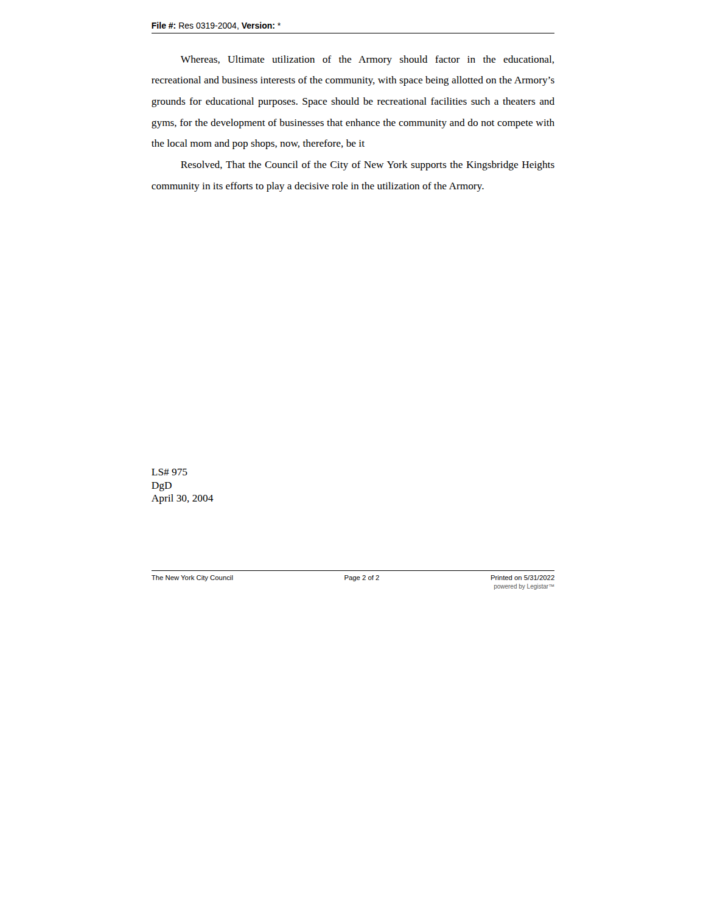File #: Res 0319-2004, Version: *
Whereas, Ultimate utilization of the Armory should factor in the educational, recreational and business interests of the community, with space being allotted on the Armory’s grounds for educational purposes. Space should be recreational facilities such a theaters and gyms, for the development of businesses that enhance the community and do not compete with the local mom and pop shops, now, therefore, be it
Resolved, That the Council of the City of New York supports the Kingsbridge Heights community in its efforts to play a decisive role in the utilization of the Armory.
LS# 975
DgD
April 30, 2004
The New York City Council
Page 2 of 2
Printed on 5/31/2022
powered by Legistar™